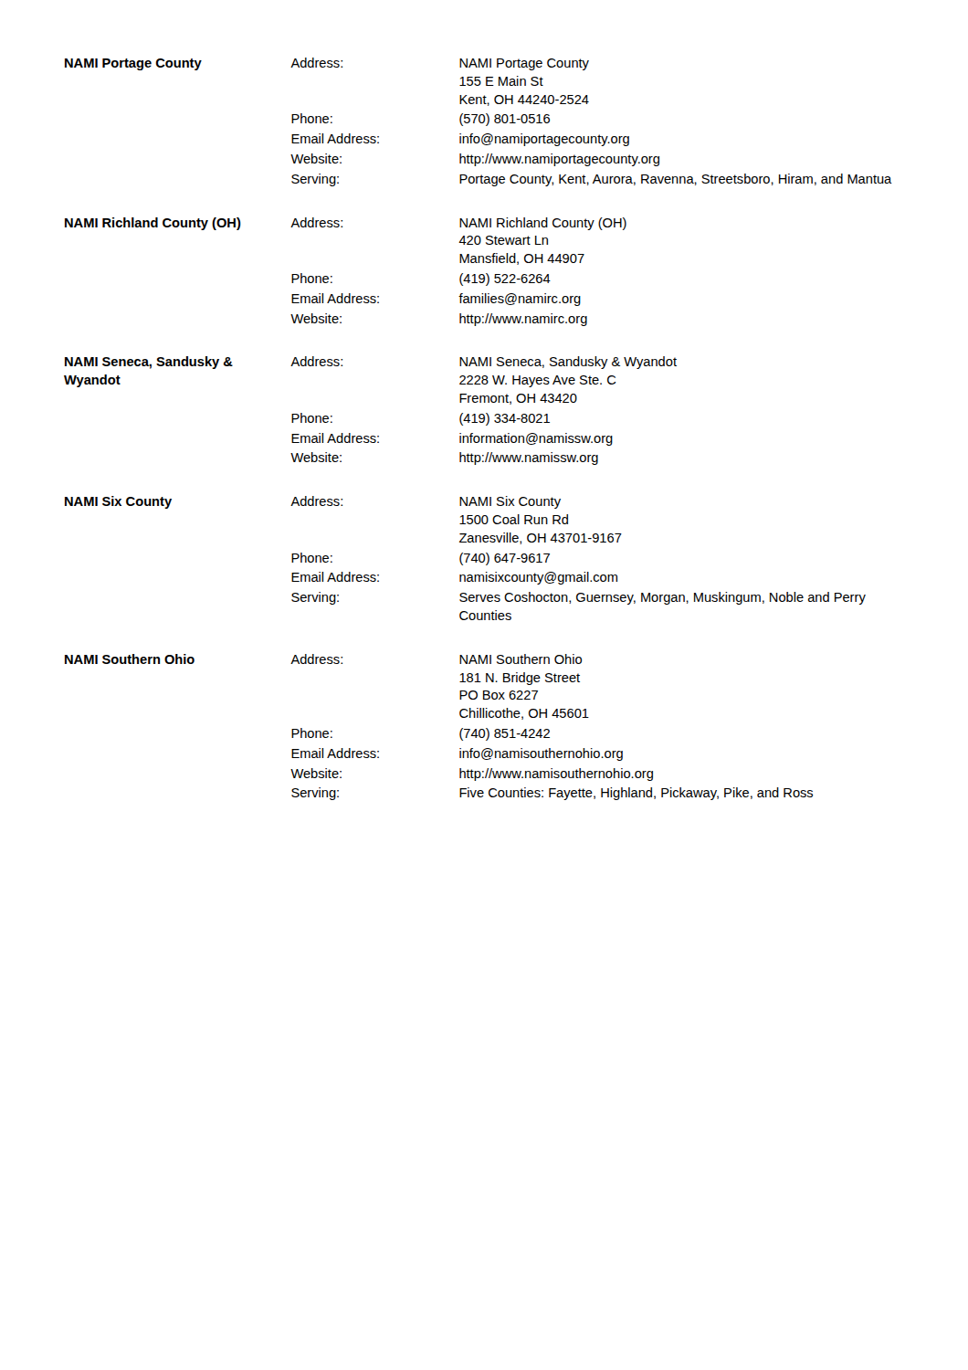| NAMI Portage County | Address: | NAMI Portage County 155 E Main St Kent, OH 44240-2524 |
| | Phone: | (570) 801-0516 |
| | Email Address: | info@namiportagecounty.org |
| | Website: | http://www.namiportagecounty.org |
| | Serving: | Portage County, Kent, Aurora, Ravenna, Streetsboro, Hiram, and Mantua |
| NAMI Richland County (OH) | Address: | NAMI Richland County (OH) 420 Stewart Ln Mansfield, OH 44907 |
| | Phone: | (419) 522-6264 |
| | Email Address: | families@namirc.org |
| | Website: | http://www.namirc.org |
| NAMI Seneca, Sandusky & Wyandot | Address: | NAMI Seneca, Sandusky & Wyandot 2228 W. Hayes Ave Ste. C Fremont, OH 43420 |
| | Phone: | (419) 334-8021 |
| | Email Address: | information@namissw.org |
| | Website: | http://www.namissw.org |
| NAMI Six County | Address: | NAMI Six County 1500 Coal Run Rd Zanesville, OH 43701-9167 |
| | Phone: | (740) 647-9617 |
| | Email Address: | namisixcounty@gmail.com |
| | Serving: | Serves Coshocton, Guernsey, Morgan, Muskingum, Noble and Perry Counties |
| NAMI Southern Ohio | Address: | NAMI Southern Ohio 181 N. Bridge Street PO Box 6227 Chillicothe, OH 45601 |
| | Phone: | (740) 851-4242 |
| | Email Address: | info@namisouthernohio.org |
| | Website: | http://www.namisouthernohio.org |
| | Serving: | Five Counties: Fayette, Highland, Pickaway, Pike, and Ross |